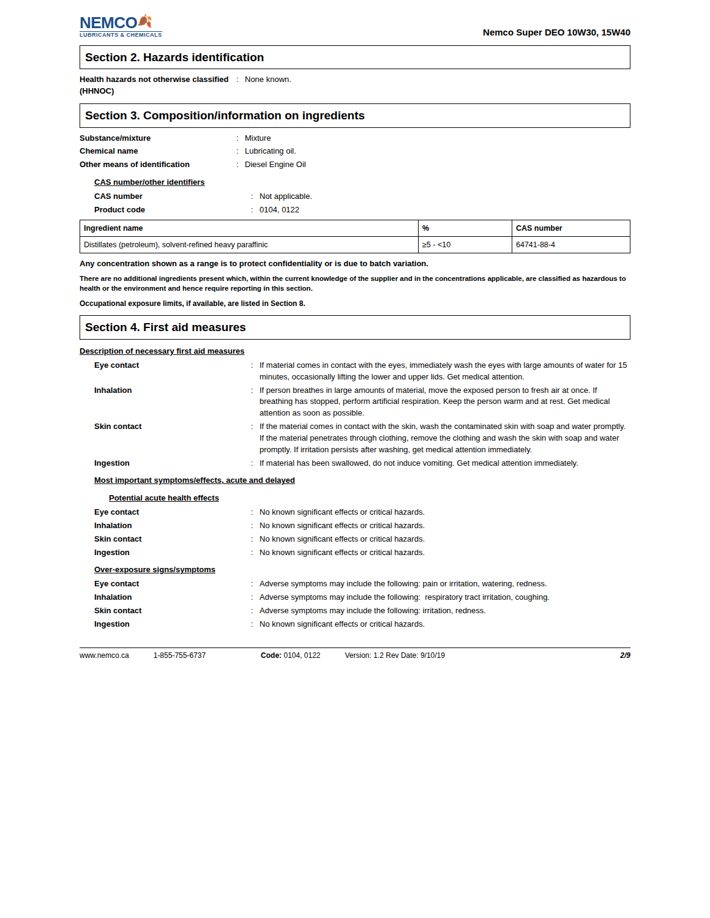NEMCO🍂
LUBRICANTS & CHEMICALS
Nemco Super DEO 10W30, 15W40
Section 2. Hazards identification
Health hazards not otherwise classified (HHNOC)
:
None known.
Section 3. Composition/information on ingredients
Substance/mixture
:
Mixture
Chemical name
:
Lubricating oil.
Other means of identification
:
Diesel Engine Oil
CAS number/other identifiers
CAS number
:
Not applicable.
Product code
:
0104, 0122
| Ingredient name | % | CAS number |
| --- | --- | --- |
| Distillates (petroleum), solvent-refined heavy paraffinic | ≥5 - <10 | 64741-88-4 |
Any concentration shown as a range is to protect confidentiality or is due to batch variation.
There are no additional ingredients present which, within the current knowledge of the supplier and in the concentrations applicable, are classified as hazardous to health or the environment and hence require reporting in this section.
Occupational exposure limits, if available, are listed in Section 8.
Section 4. First aid measures
Description of necessary first aid measures
Eye contact
:
If material comes in contact with the eyes, immediately wash the eyes with large amounts of water for 15 minutes, occasionally lifting the lower and upper lids. Get medical attention.
Inhalation
:
If person breathes in large amounts of material, move the exposed person to fresh air at once. If breathing has stopped, perform artificial respiration. Keep the person warm and at rest. Get medical attention as soon as possible.
Skin contact
:
If the material comes in contact with the skin, wash the contaminated skin with soap and water promptly. If the material penetrates through clothing, remove the clothing and wash the skin with soap and water promptly. If irritation persists after washing, get medical attention immediately.
Ingestion
:
If material has been swallowed, do not induce vomiting. Get medical attention immediately.
Most important symptoms/effects, acute and delayed
Potential acute health effects
Eye contact
:
No known significant effects or critical hazards.
Inhalation
:
No known significant effects or critical hazards.
Skin contact
:
No known significant effects or critical hazards.
Ingestion
:
No known significant effects or critical hazards.
Over-exposure signs/symptoms
Eye contact
:
Adverse symptoms may include the following: pain or irritation, watering, redness.
Inhalation
:
Adverse symptoms may include the following: respiratory tract irritation, coughing.
Skin contact
:
Adverse symptoms may include the following: irritation, redness.
Ingestion
:
No known significant effects or critical hazards.
www.nemco.ca
1-855-755-6737
Code: 0104, 0122
Version: 1.2 Rev Date: 9/10/19
2/9